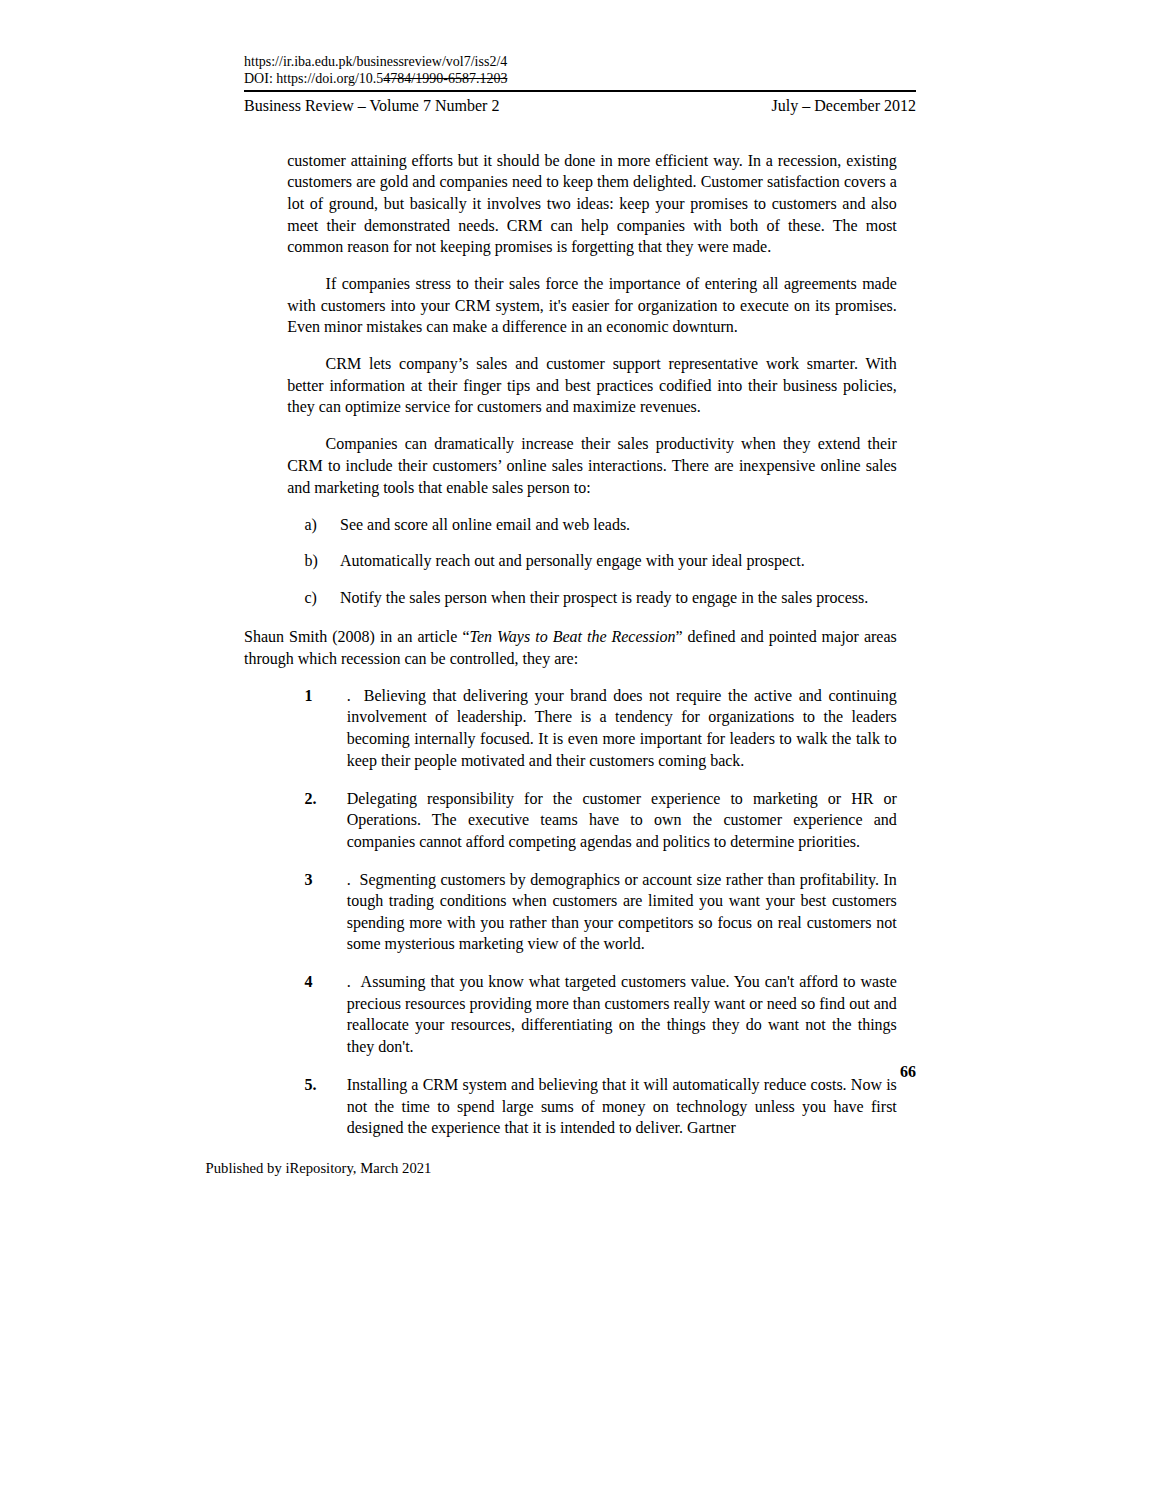https://ir.iba.edu.pk/businessreview/vol7/iss2/4
DOI: https://doi.org/10.54784/1990-6587.1203
Business Review – Volume 7 Number 2 July – December 2012
customer attaining efforts but it should be done in more efficient way. In a recession, existing customers are gold and companies need to keep them delighted. Customer satisfaction covers a lot of ground, but basically it involves two ideas: keep your promises to customers and also meet their demonstrated needs. CRM can help companies with both of these. The most common reason for not keeping promises is forgetting that they were made.
If companies stress to their sales force the importance of entering all agreements made with customers into your CRM system, it's easier for organization to execute on its promises. Even minor mistakes can make a difference in an economic downturn.
CRM lets company’s sales and customer support representative work smarter. With better information at their finger tips and best practices codified into their business policies, they can optimize service for customers and maximize revenues.
Companies can dramatically increase their sales productivity when they extend their CRM to include their customers’ online sales interactions. There are inexpensive online sales and marketing tools that enable sales person to:
a) See and score all online email and web leads.
b) Automatically reach out and personally engage with your ideal prospect.
c) Notify the sales person when their prospect is ready to engage in the sales process.
Shaun Smith (2008) in an article “Ten Ways to Beat the Recession” defined and pointed major areas through which recession can be controlled, they are:
1. Believing that delivering your brand does not require the active and continuing involvement of leadership. There is a tendency for organizations to the leaders becoming internally focused. It is even more important for leaders to walk the talk to keep their people motivated and their customers coming back.
2. Delegating responsibility for the customer experience to marketing or HR or Operations. The executive teams have to own the customer experience and companies cannot afford competing agendas and politics to determine priorities.
3. Segmenting customers by demographics or account size rather than profitability. In tough trading conditions when customers are limited you want your best customers spending more with you rather than your competitors so focus on real customers not some mysterious marketing view of the world.
4. Assuming that you know what targeted customers value. You can't afford to waste precious resources providing more than customers really want or need so find out and reallocate your resources, differentiating on the things they do want not the things they don't.
5. Installing a CRM system and believing that it will automatically reduce costs. Now is not the time to spend large sums of money on technology unless you have first designed the experience that it is intended to deliver. Gartner
66
Published by iRepository, March 2021